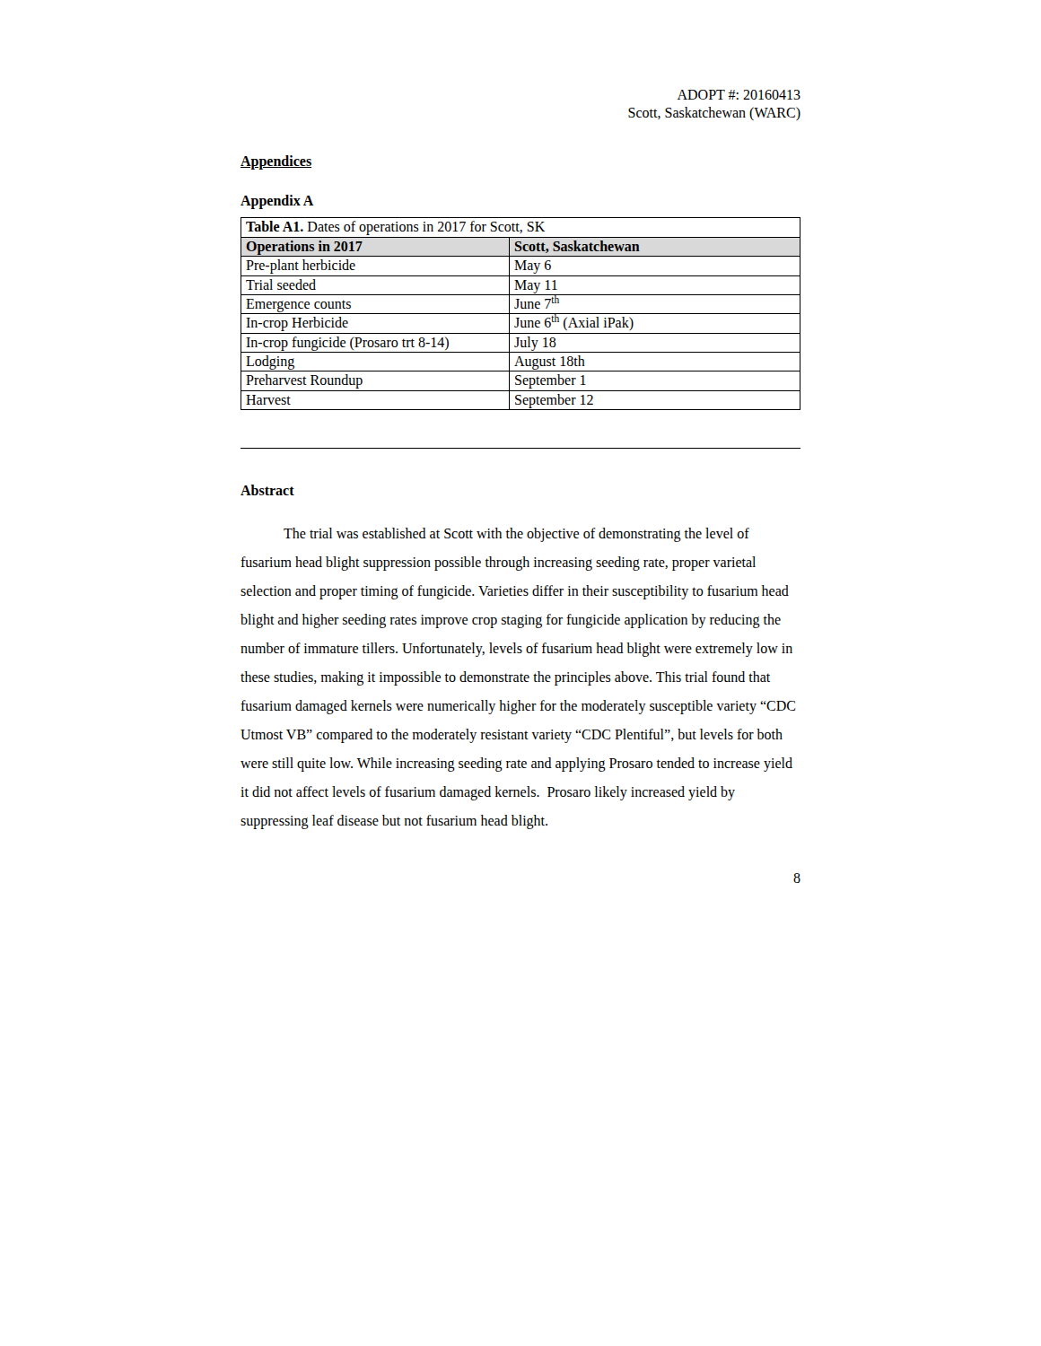ADOPT #: 20160413
Scott, Saskatchewan (WARC)
Appendices
Appendix A
Table A1. Dates of operations in 2017 for Scott, SK
| Operations in 2017 | Scott, Saskatchewan |
| Pre-plant herbicide | May 6 |
| Trial seeded | May 11 |
| Emergence counts | June 7 th |
| In-crop Herbicide | June 6 th (Axial iPak) |
| In-crop fungicide (Prosaro trt 8-14) | July 18 |
| Lodging | August 18th |
| Preharvest Roundup | September 1 |
| Harvest | September 12 |
Abstract
The trial was established at Scott with the objective of demonstrating the level of fusarium head blight suppression possible through increasing seeding rate, proper varietal selection and proper timing of fungicide. Varieties differ in their susceptibility to fusarium head blight and higher seeding rates improve crop staging for fungicide application by reducing the number of immature tillers. Unfortunately, levels of fusarium head blight were extremely low in these studies, making it impossible to demonstrate the principles above. This trial found that fusarium damaged kernels were numerically higher for the moderately susceptible variety “CDC Utmost VB” compared to the moderately resistant variety “CDC Plentiful”, but levels for both were still quite low. While increasing seeding rate and applying Prosaro tended to increase yield it did not affect levels of fusarium damaged kernels. Prosaro likely increased yield by suppressing leaf disease but not fusarium head blight.
8